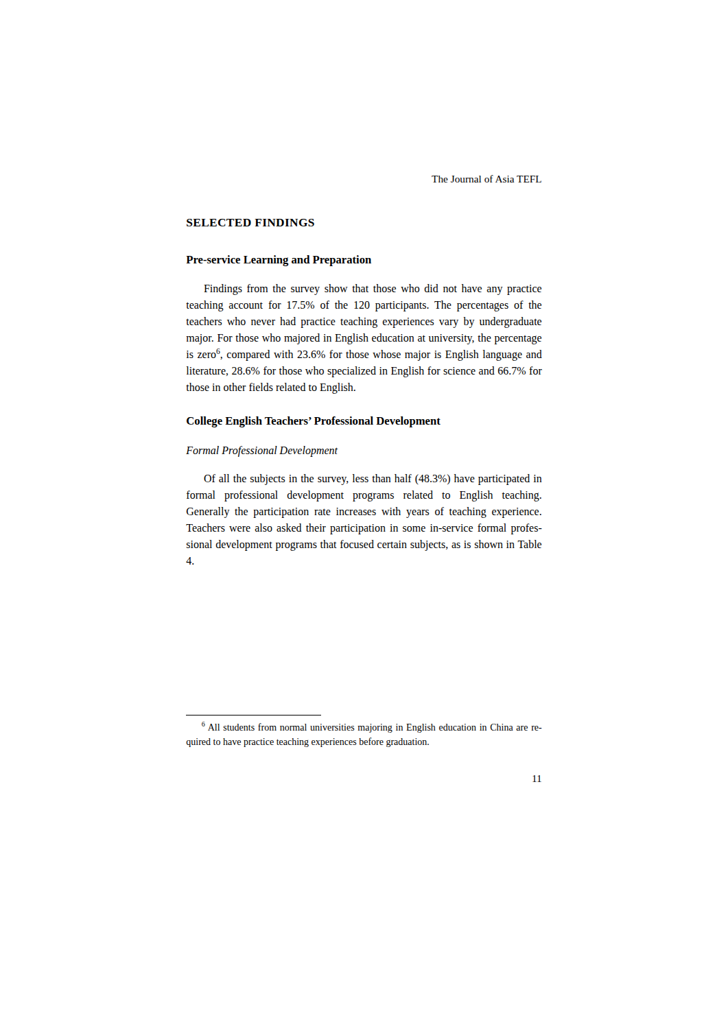The Journal of Asia TEFL
SELECTED FINDINGS
Pre-service Learning and Preparation
Findings from the survey show that those who did not have any practice teaching account for 17.5% of the 120 participants. The percentages of the teachers who never had practice teaching experiences vary by undergraduate major. For those who majored in English education at university, the percentage is zero6, compared with 23.6% for those whose major is English language and literature, 28.6% for those who specialized in English for science and 66.7% for those in other fields related to English.
College English Teachers’ Professional Development
Formal Professional Development
Of all the subjects in the survey, less than half (48.3%) have participated in formal professional development programs related to English teaching. Generally the participation rate increases with years of teaching experience. Teachers were also asked their participation in some in-service formal professional development programs that focused certain subjects, as is shown in Table 4.
6 All students from normal universities majoring in English education in China are required to have practice teaching experiences before graduation.
11